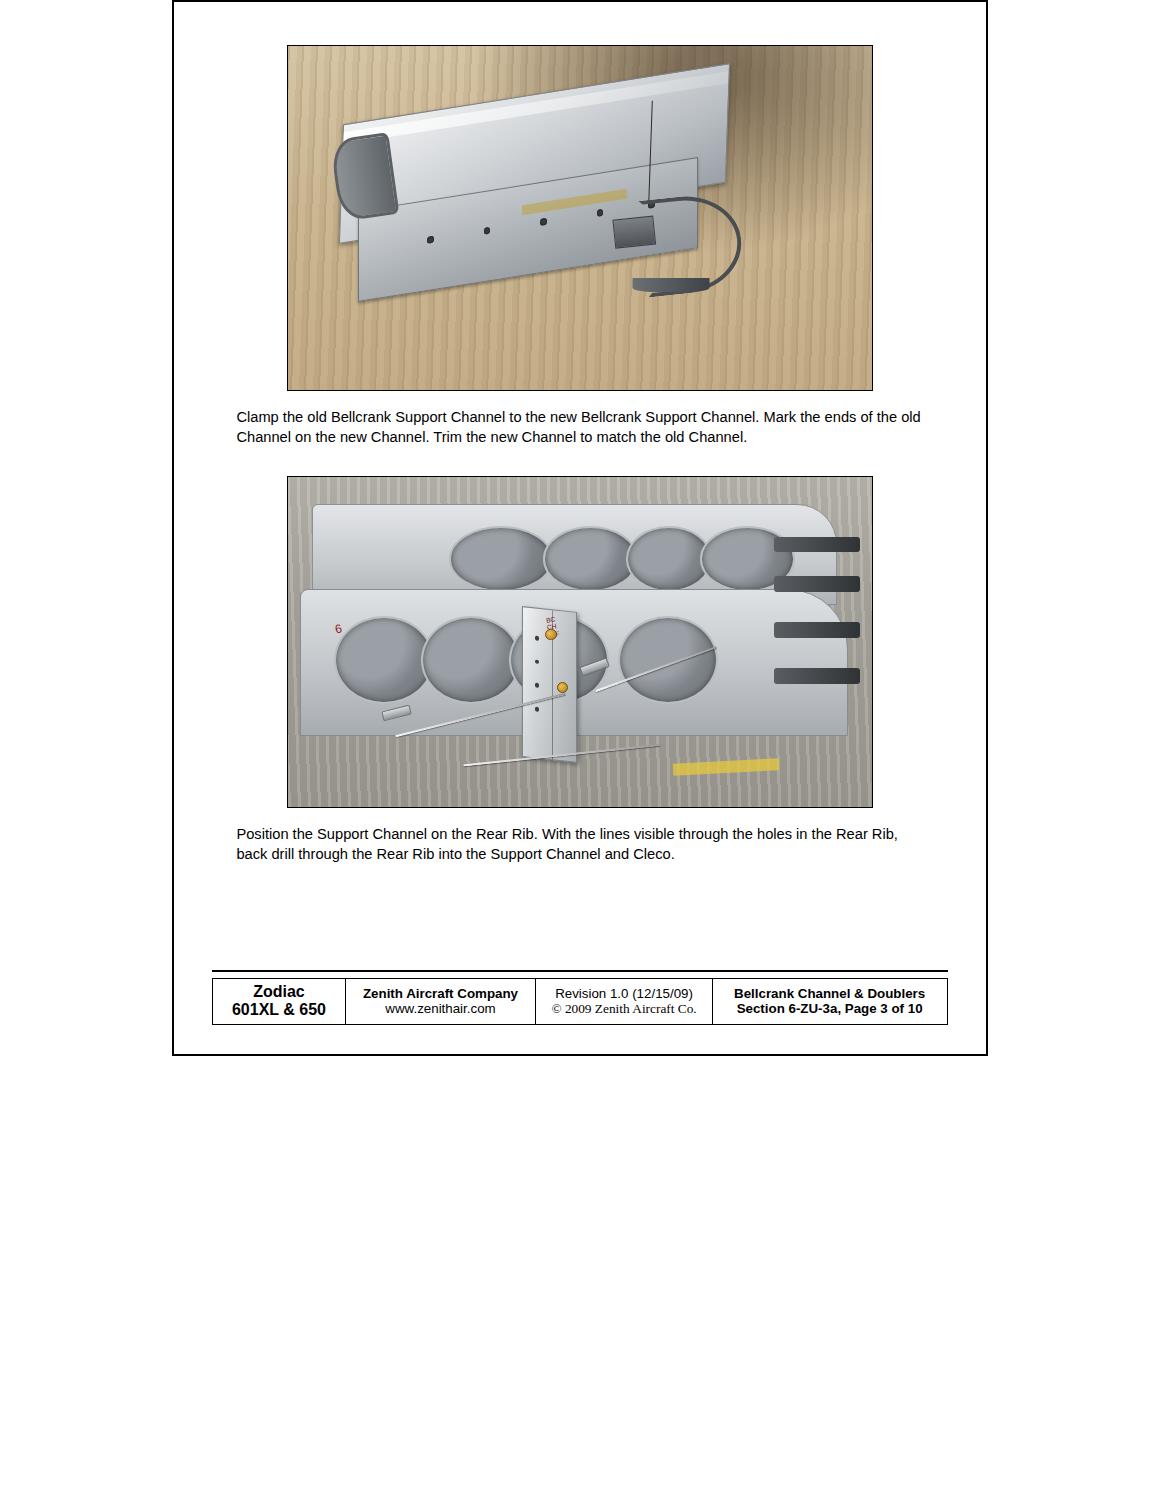Clamp the old Bellcrank Support Channel to the new Bellcrank Support Channel. Mark the ends of the old Channel on the new Channel. Trim the new Channel to match the old Channel.
6
BC
CH
REF
Position the Support Channel on the Rear Rib. With the lines visible through the holes in the Rear Rib, back drill through the Rear Rib into the Support Channel and Cleco.
| Zodiac 601XL & 650 | Zenith Aircraft Company www.zenithair.com | Revision 1.0 (12/15/09) © 2009 Zenith Aircraft Co. | Bellcrank Channel & Doublers Section 6-ZU-3a, Page 3 of 10 |